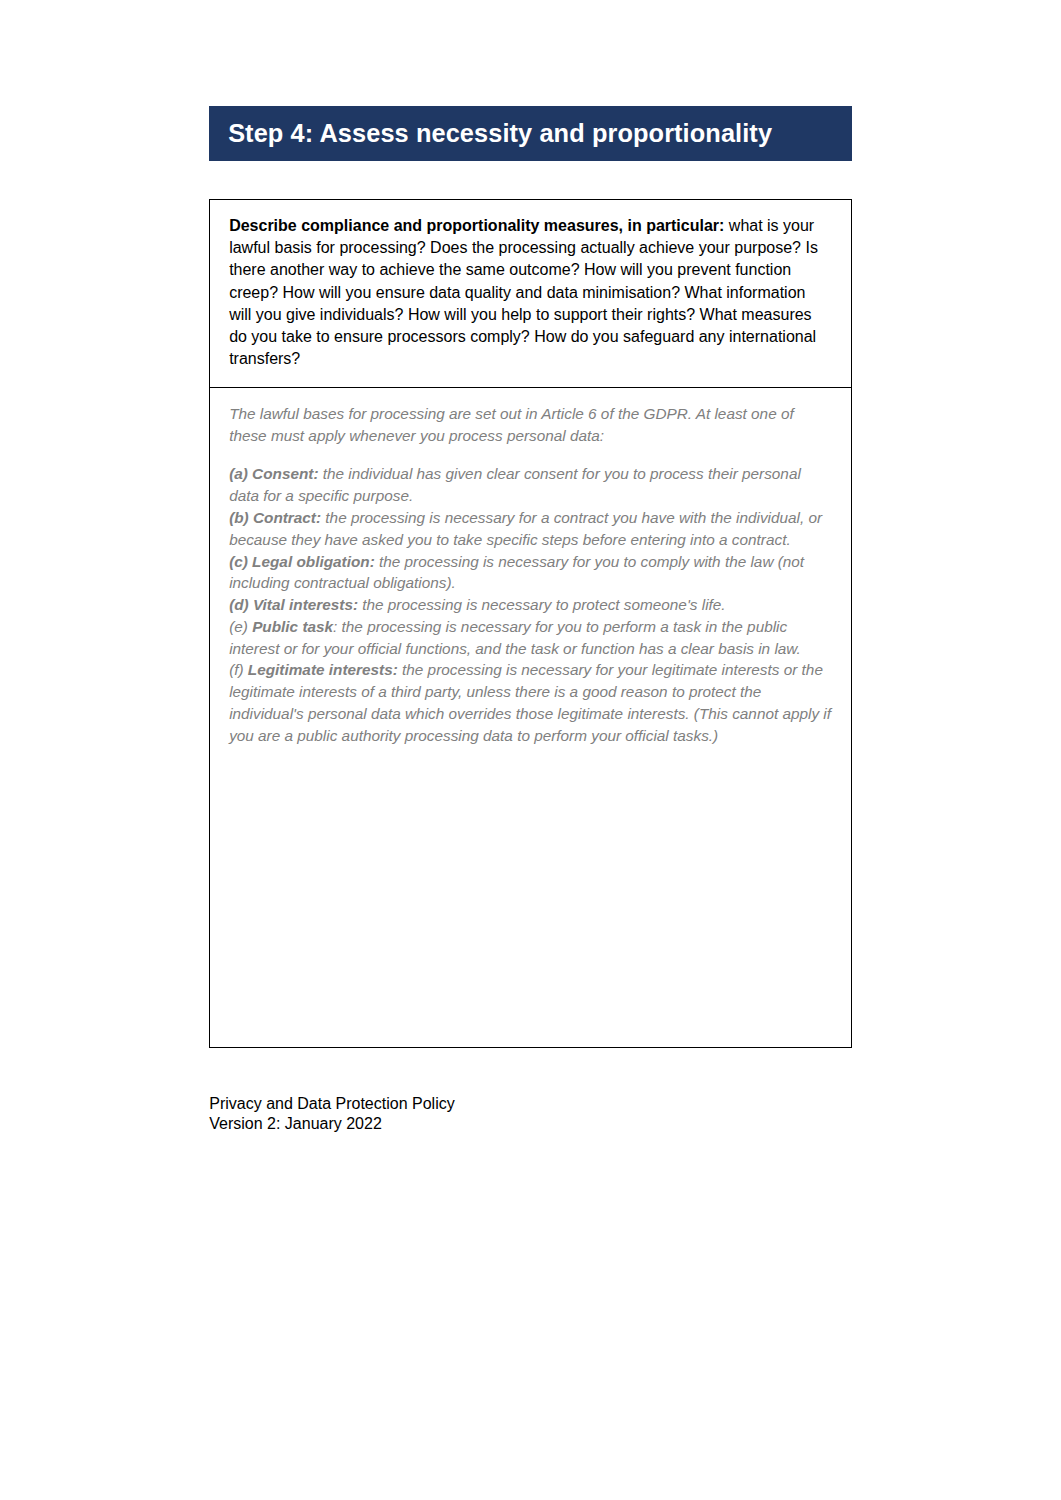Step 4: Assess necessity and proportionality
Describe compliance and proportionality measures, in particular: what is your lawful basis for processing? Does the processing actually achieve your purpose? Is there another way to achieve the same outcome? How will you prevent function creep? How will you ensure data quality and data minimisation? What information will you give individuals? How will you help to support their rights? What measures do you take to ensure processors comply? How do you safeguard any international transfers?
The lawful bases for processing are set out in Article 6 of the GDPR. At least one of these must apply whenever you process personal data:
(a) Consent: the individual has given clear consent for you to process their personal data for a specific purpose.
(b) Contract: the processing is necessary for a contract you have with the individual, or because they have asked you to take specific steps before entering into a contract.
(c) Legal obligation: the processing is necessary for you to comply with the law (not including contractual obligations).
(d) Vital interests: the processing is necessary to protect someone's life.
(e) Public task: the processing is necessary for you to perform a task in the public interest or for your official functions, and the task or function has a clear basis in law.
(f) Legitimate interests: the processing is necessary for your legitimate interests or the legitimate interests of a third party, unless there is a good reason to protect the individual's personal data which overrides those legitimate interests. (This cannot apply if you are a public authority processing data to perform your official tasks.)
Privacy and Data Protection Policy
Version 2: January 2022